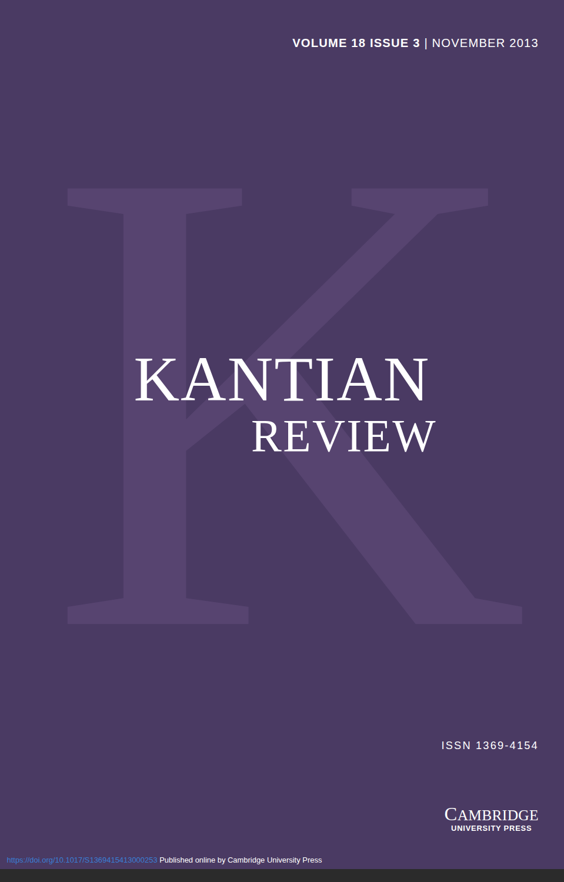K
VOLUME 18 ISSUE 3 | NOVEMBER 2013
KANTIAN REVIEW
ISSN 1369-4154
CAMBRIDGE UNIVERSITY PRESS
https://doi.org/10.1017/S1369415413000253 Published online by Cambridge University Press